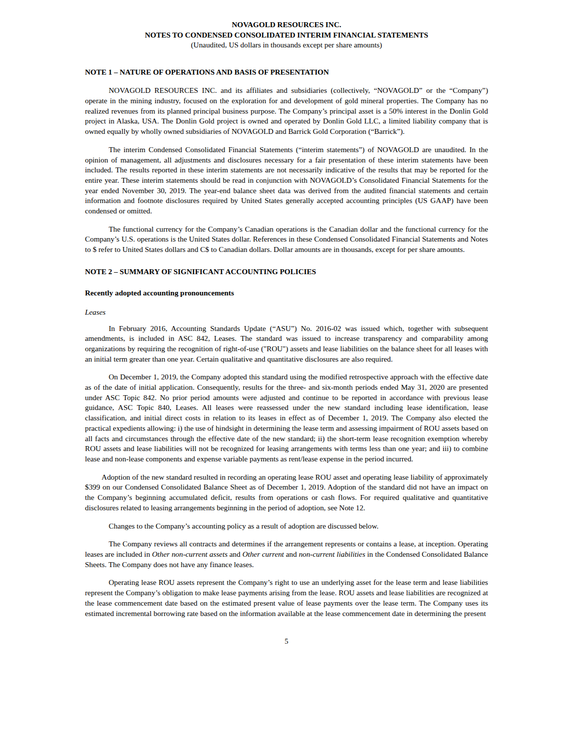NOVAGOLD RESOURCES INC.
NOTES TO CONDENSED CONSOLIDATED INTERIM FINANCIAL STATEMENTS
(Unaudited, US dollars in thousands except per share amounts)
NOTE 1 – NATURE OF OPERATIONS AND BASIS OF PRESENTATION
NOVAGOLD RESOURCES INC. and its affiliates and subsidiaries (collectively, “NOVAGOLD” or the “Company”) operate in the mining industry, focused on the exploration for and development of gold mineral properties. The Company has no realized revenues from its planned principal business purpose. The Company’s principal asset is a 50% interest in the Donlin Gold project in Alaska, USA. The Donlin Gold project is owned and operated by Donlin Gold LLC, a limited liability company that is owned equally by wholly owned subsidiaries of NOVAGOLD and Barrick Gold Corporation (“Barrick”).
The interim Condensed Consolidated Financial Statements (“interim statements”) of NOVAGOLD are unaudited. In the opinion of management, all adjustments and disclosures necessary for a fair presentation of these interim statements have been included. The results reported in these interim statements are not necessarily indicative of the results that may be reported for the entire year. These interim statements should be read in conjunction with NOVAGOLD’s Consolidated Financial Statements for the year ended November 30, 2019. The year-end balance sheet data was derived from the audited financial statements and certain information and footnote disclosures required by United States generally accepted accounting principles (US GAAP) have been condensed or omitted.
The functional currency for the Company’s Canadian operations is the Canadian dollar and the functional currency for the Company’s U.S. operations is the United States dollar. References in these Condensed Consolidated Financial Statements and Notes to $ refer to United States dollars and C$ to Canadian dollars. Dollar amounts are in thousands, except for per share amounts.
NOTE 2 – SUMMARY OF SIGNIFICANT ACCOUNTING POLICIES
Recently adopted accounting pronouncements
Leases
In February 2016, Accounting Standards Update (“ASU”) No. 2016-02 was issued which, together with subsequent amendments, is included in ASC 842, Leases. The standard was issued to increase transparency and comparability among organizations by requiring the recognition of right-of-use ("ROU") assets and lease liabilities on the balance sheet for all leases with an initial term greater than one year. Certain qualitative and quantitative disclosures are also required.
On December 1, 2019, the Company adopted this standard using the modified retrospective approach with the effective date as of the date of initial application. Consequently, results for the three- and six-month periods ended May 31, 2020 are presented under ASC Topic 842. No prior period amounts were adjusted and continue to be reported in accordance with previous lease guidance, ASC Topic 840, Leases. All leases were reassessed under the new standard including lease identification, lease classification, and initial direct costs in relation to its leases in effect as of December 1, 2019. The Company also elected the practical expedients allowing: i) the use of hindsight in determining the lease term and assessing impairment of ROU assets based on all facts and circumstances through the effective date of the new standard; ii) the short-term lease recognition exemption whereby ROU assets and lease liabilities will not be recognized for leasing arrangements with terms less than one year; and iii) to combine lease and non-lease components and expense variable payments as rent/lease expense in the period incurred.
Adoption of the new standard resulted in recording an operating lease ROU asset and operating lease liability of approximately $399 on our Condensed Consolidated Balance Sheet as of December 1, 2019. Adoption of the standard did not have an impact on the Company’s beginning accumulated deficit, results from operations or cash flows. For required qualitative and quantitative disclosures related to leasing arrangements beginning in the period of adoption, see Note 12.
Changes to the Company’s accounting policy as a result of adoption are discussed below.
The Company reviews all contracts and determines if the arrangement represents or contains a lease, at inception. Operating leases are included in Other non-current assets and Other current and non-current liabilities in the Condensed Consolidated Balance Sheets. The Company does not have any finance leases.
Operating lease ROU assets represent the Company’s right to use an underlying asset for the lease term and lease liabilities represent the Company’s obligation to make lease payments arising from the lease. ROU assets and lease liabilities are recognized at the lease commencement date based on the estimated present value of lease payments over the lease term. The Company uses its estimated incremental borrowing rate based on the information available at the lease commencement date in determining the present
5